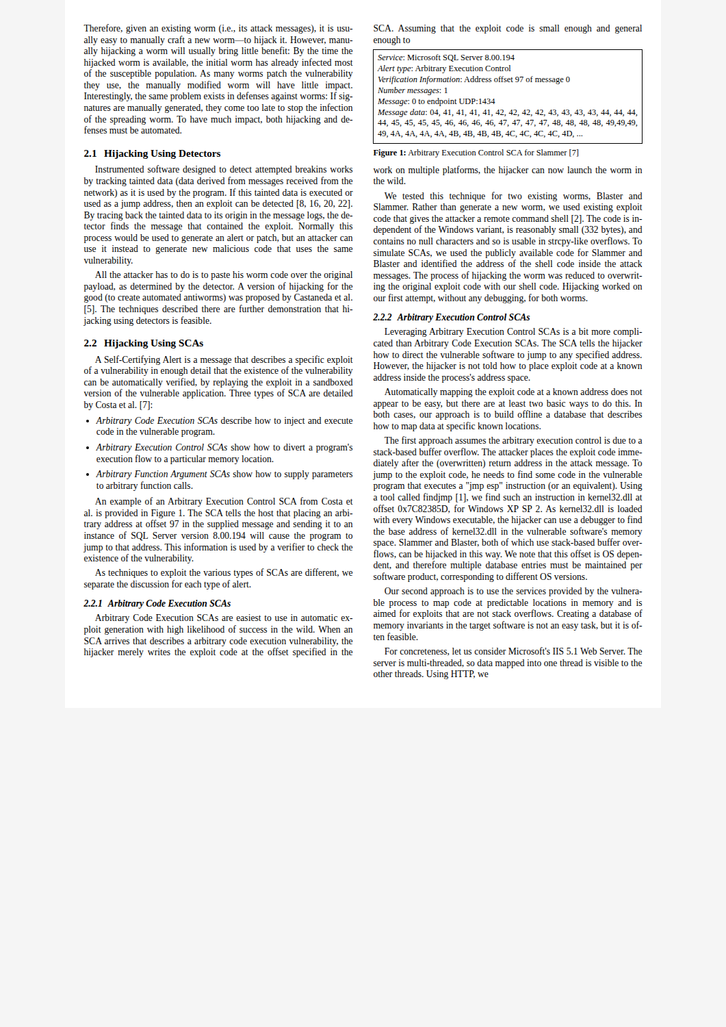Therefore, given an existing worm (i.e., its attack messages), it is usually easy to manually craft a new worm—to hijack it. However, manually hijacking a worm will usually bring little benefit: By the time the hijacked worm is available, the initial worm has already infected most of the susceptible population. As many worms patch the vulnerability they use, the manually modified worm will have little impact. Interestingly, the same problem exists in defenses against worms: If signatures are manually generated, they come too late to stop the infection of the spreading worm. To have much impact, both hijacking and defenses must be automated.
2.1 Hijacking Using Detectors
Instrumented software designed to detect attempted breakins works by tracking tainted data (data derived from messages received from the network) as it is used by the program. If this tainted data is executed or used as a jump address, then an exploit can be detected [8, 16, 20, 22]. By tracing back the tainted data to its origin in the message logs, the detector finds the message that contained the exploit. Normally this process would be used to generate an alert or patch, but an attacker can use it instead to generate new malicious code that uses the same vulnerability.
All the attacker has to do is to paste his worm code over the original payload, as determined by the detector. A version of hijacking for the good (to create automated antiworms) was proposed by Castaneda et al. [5]. The techniques described there are further demonstration that hijacking using detectors is feasible.
2.2 Hijacking Using SCAs
A Self-Certifying Alert is a message that describes a specific exploit of a vulnerability in enough detail that the existence of the vulnerability can be automatically verified, by replaying the exploit in a sandboxed version of the vulnerable application. Three types of SCA are detailed by Costa et al. [7]:
Arbitrary Code Execution SCAs describe how to inject and execute code in the vulnerable program.
Arbitrary Execution Control SCAs show how to divert a program's execution flow to a particular memory location.
Arbitrary Function Argument SCAs show how to supply parameters to arbitrary function calls.
An example of an Arbitrary Execution Control SCA from Costa et al. is provided in Figure 1. The SCA tells the host that placing an arbitrary address at offset 97 in the supplied message and sending it to an instance of SQL Server version 8.00.194 will cause the program to jump to that address. This information is used by a verifier to check the existence of the vulnerability.
As techniques to exploit the various types of SCAs are different, we separate the discussion for each type of alert.
2.2.1 Arbitrary Code Execution SCAs
Arbitrary Code Execution SCAs are easiest to use in automatic exploit generation with high likelihood of success in the wild. When an SCA arrives that describes a arbitrary code execution vulnerability, the hijacker merely writes the exploit code at the offset specified in the SCA. Assuming that the exploit code is small enough and general enough to
Service: Microsoft SQL Server 8.00.194
Alert type: Arbitrary Execution Control
Verification Information: Address offset 97 of message 0
Number messages: 1
Message: 0 to endpoint UDP:1434
Message data: 04, 41, 41, 41, 41, 42, 42, 42, 42, 43, 43, 43, 43, 44, 44, 44, 44, 45, 45, 45, 45, 46, 46, 46, 46, 47, 47, 47, 47, 48, 48, 48, 48, 49,49,49, 49, 4A, 4A, 4A, 4A, 4B, 4B, 4B, 4B, 4C, 4C, 4C, 4C, 4D, ...
Figure 1: Arbitrary Execution Control SCA for Slammer [7]
work on multiple platforms, the hijacker can now launch the worm in the wild.
We tested this technique for two existing worms, Blaster and Slammer. Rather than generate a new worm, we used existing exploit code that gives the attacker a remote command shell [2]. The code is independent of the Windows variant, is reasonably small (332 bytes), and contains no null characters and so is usable in strcpy-like overflows. To simulate SCAs, we used the publicly available code for Slammer and Blaster and identified the address of the shell code inside the attack messages. The process of hijacking the worm was reduced to overwriting the original exploit code with our shell code. Hijacking worked on our first attempt, without any debugging, for both worms.
2.2.2 Arbitrary Execution Control SCAs
Leveraging Arbitrary Execution Control SCAs is a bit more complicated than Arbitrary Code Execution SCAs. The SCA tells the hijacker how to direct the vulnerable software to jump to any specified address. However, the hijacker is not told how to place exploit code at a known address inside the process's address space.
Automatically mapping the exploit code at a known address does not appear to be easy, but there are at least two basic ways to do this. In both cases, our approach is to build offline a database that describes how to map data at specific known locations.
The first approach assumes the arbitrary execution control is due to a stack-based buffer overflow. The attacker places the exploit code immediately after the (overwritten) return address in the attack message. To jump to the exploit code, he needs to find some code in the vulnerable program that executes a "jmp esp" instruction (or an equivalent). Using a tool called findjmp [1], we find such an instruction in kernel32.dll at offset 0x7C82385D, for Windows XP SP 2. As kernel32.dll is loaded with every Windows executable, the hijacker can use a debugger to find the base address of kernel32.dll in the vulnerable software's memory space. Slammer and Blaster, both of which use stack-based buffer overflows, can be hijacked in this way. We note that this offset is OS dependent, and therefore multiple database entries must be maintained per software product, corresponding to different OS versions.
Our second approach is to use the services provided by the vulnerable process to map code at predictable locations in memory and is aimed for exploits that are not stack overflows. Creating a database of memory invariants in the target software is not an easy task, but it is often feasible.
For concreteness, let us consider Microsoft's IIS 5.1 Web Server. The server is multi-threaded, so data mapped into one thread is visible to the other threads. Using HTTP, we